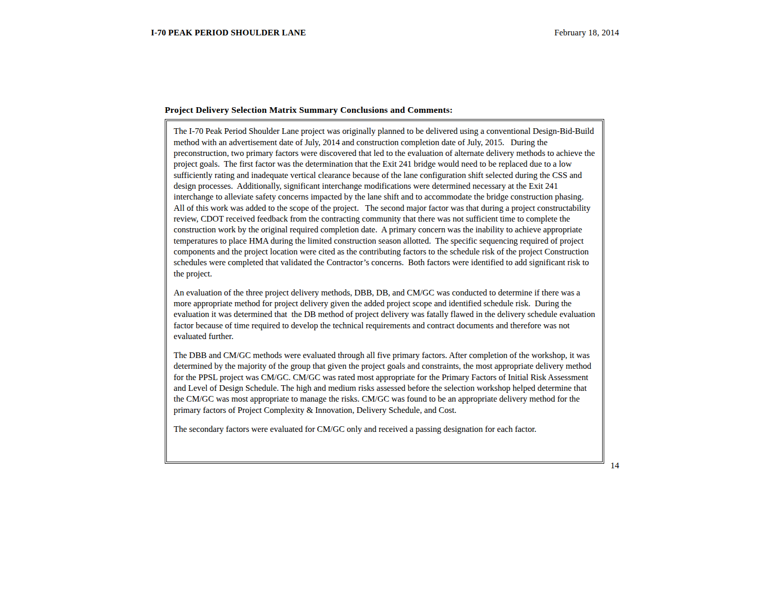I-70 PEAK PERIOD SHOULDER LANE February 18, 2014
Project Delivery Selection Matrix Summary Conclusions and Comments:
The I-70 Peak Period Shoulder Lane project was originally planned to be delivered using a conventional Design-Bid-Build method with an advertisement date of July, 2014 and construction completion date of July, 2015. During the preconstruction, two primary factors were discovered that led to the evaluation of alternate delivery methods to achieve the project goals. The first factor was the determination that the Exit 241 bridge would need to be replaced due to a low sufficiently rating and inadequate vertical clearance because of the lane configuration shift selected during the CSS and design processes. Additionally, significant interchange modifications were determined necessary at the Exit 241 interchange to alleviate safety concerns impacted by the lane shift and to accommodate the bridge construction phasing. All of this work was added to the scope of the project. The second major factor was that during a project constructability review, CDOT received feedback from the contracting community that there was not sufficient time to complete the construction work by the original required completion date. A primary concern was the inability to achieve appropriate temperatures to place HMA during the limited construction season allotted. The specific sequencing required of project components and the project location were cited as the contributing factors to the schedule risk of the project Construction schedules were completed that validated the Contractor’s concerns. Both factors were identified to add significant risk to the project.
An evaluation of the three project delivery methods, DBB, DB, and CM/GC was conducted to determine if there was a more appropriate method for project delivery given the added project scope and identified schedule risk. During the evaluation it was determined that the DB method of project delivery was fatally flawed in the delivery schedule evaluation factor because of time required to develop the technical requirements and contract documents and therefore was not evaluated further.
The DBB and CM/GC methods were evaluated through all five primary factors. After completion of the workshop, it was determined by the majority of the group that given the project goals and constraints, the most appropriate delivery method for the PPSL project was CM/GC. CM/GC was rated most appropriate for the Primary Factors of Initial Risk Assessment and Level of Design Schedule. The high and medium risks assessed before the selection workshop helped determine that the CM/GC was most appropriate to manage the risks. CM/GC was found to be an appropriate delivery method for the primary factors of Project Complexity & Innovation, Delivery Schedule, and Cost.
The secondary factors were evaluated for CM/GC only and received a passing designation for each factor.
14